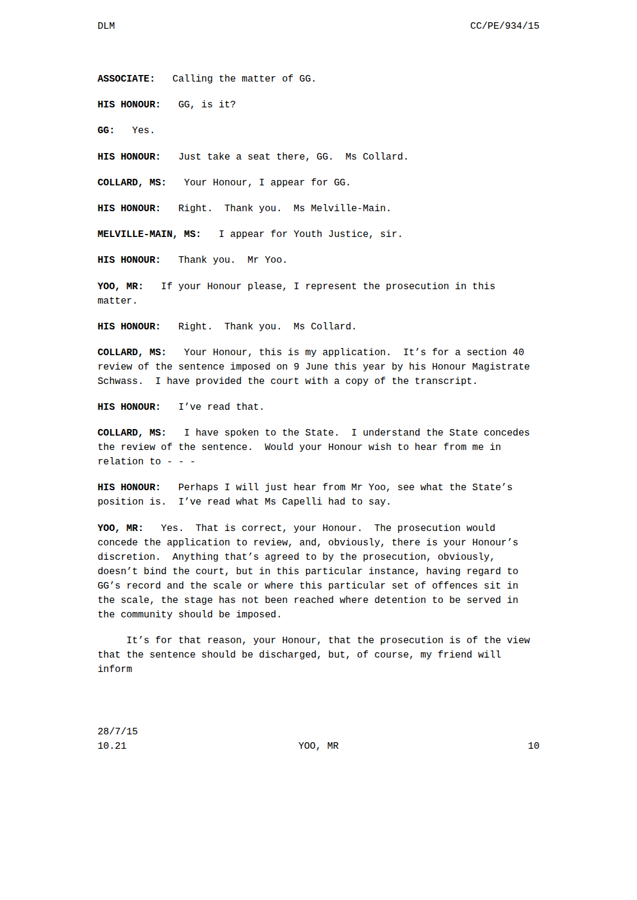DLM
CC/PE/934/15
ASSOCIATE: Calling the matter of GG.
HIS HONOUR: GG, is it?
GG: Yes.
HIS HONOUR: Just take a seat there, GG. Ms Collard.
COLLARD, MS: Your Honour, I appear for GG.
HIS HONOUR: Right. Thank you. Ms Melville-Main.
MELVILLE-MAIN, MS: I appear for Youth Justice, sir.
HIS HONOUR: Thank you. Mr Yoo.
YOO, MR: If your Honour please, I represent the prosecution in this matter.
HIS HONOUR: Right. Thank you. Ms Collard.
COLLARD, MS: Your Honour, this is my application. It’s for a section 40 review of the sentence imposed on 9 June this year by his Honour Magistrate Schwass. I have provided the court with a copy of the transcript.
HIS HONOUR: I’ve read that.
COLLARD, MS: I have spoken to the State. I understand the State concedes the review of the sentence. Would your Honour wish to hear from me in relation to - - -
HIS HONOUR: Perhaps I will just hear from Mr Yoo, see what the State’s position is. I’ve read what Ms Capelli had to say.
YOO, MR: Yes. That is correct, your Honour. The prosecution would concede the application to review, and, obviously, there is your Honour’s discretion. Anything that’s agreed to by the prosecution, obviously, doesn’t bind the court, but in this particular instance, having regard to GG’s record and the scale or where this particular set of offences sit in the scale, the stage has not been reached where detention to be served in the community should be imposed.
It’s for that reason, your Honour, that the prosecution is of the view that the sentence should be discharged, but, of course, my friend will inform
28/7/15
10.21
YOO, MR
10